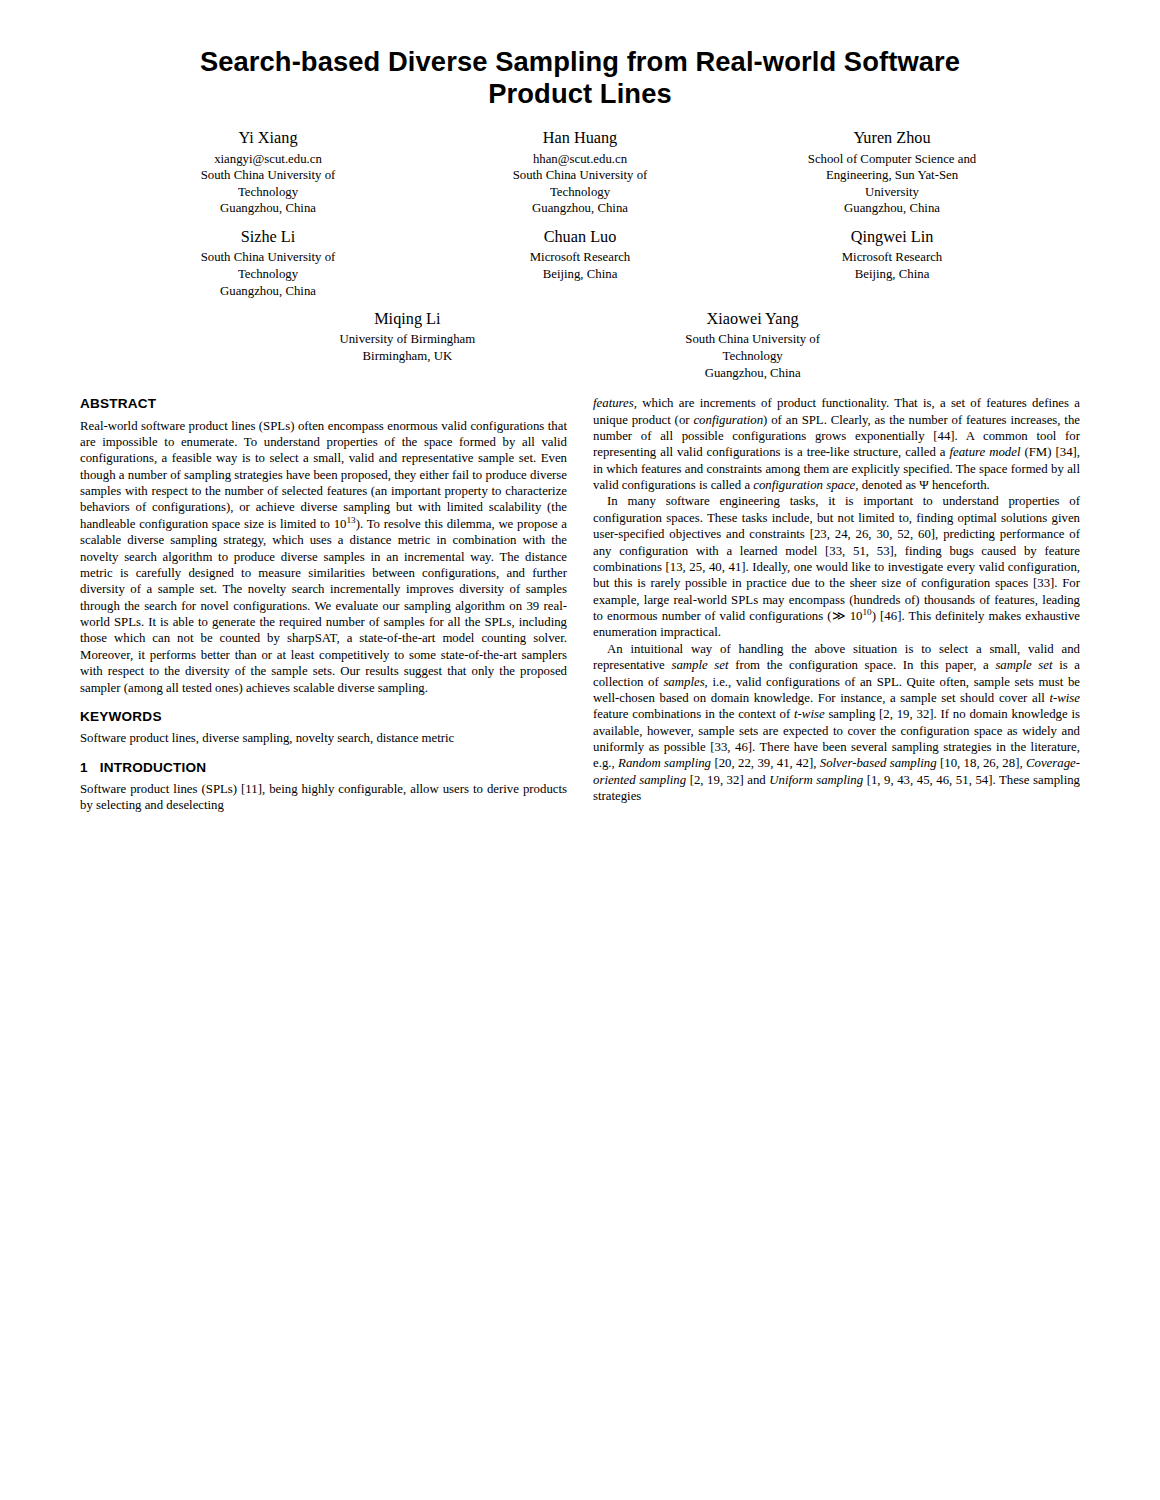Search-based Diverse Sampling from Real-world Software
Product Lines
Yi Xiang xiangyi@scut.edu.cn South China University of Technology Guangzhou, China
Han Huang hhan@scut.edu.cn South China University of Technology Guangzhou, China
Yuren Zhou School of Computer Science and Engineering, Sun Yat-Sen University Guangzhou, China
Sizhe Li South China University of Technology Guangzhou, China
Chuan Luo Microsoft Research Beijing, China
Qingwei Lin Microsoft Research Beijing, China
Miqing Li University of Birmingham Birmingham, UK
Xiaowei Yang South China University of Technology Guangzhou, China
Abstract
Real-world software product lines (SPLs) often encompass enormous valid configurations that are impossible to enumerate. To understand properties of the space formed by all valid configurations, a feasible way is to select a small, valid and representative sample set. Even though a number of sampling strategies have been proposed, they either fail to produce diverse samples with respect to the number of selected features (an important property to characterize behaviors of configurations), or achieve diverse sampling but with limited scalability (the handleable configuration space size is limited to 1013). To resolve this dilemma, we propose a scalable diverse sampling strategy, which uses a distance metric in combination with the novelty search algorithm to produce diverse samples in an incremental way. The distance metric is carefully designed to measure similarities between configurations, and further diversity of a sample set. The novelty search incrementally improves diversity of samples through the search for novel configurations. We evaluate our sampling algorithm on 39 real-world SPLs. It is able to generate the required number of samples for all the SPLs, including those which can not be counted by sharpSAT, a state-of-the-art model counting solver. Moreover, it performs better than or at least competitively to some state-of-the-art samplers with respect to the diversity of the sample sets. Our results suggest that only the proposed sampler (among all tested ones) achieves scalable diverse sampling.
Keywords
Software product lines, diverse sampling, novelty search, distance metric
1 Introduction
Software product lines (SPLs) [11], being highly configurable, allow users to derive products by selecting and deselecting
features, which are increments of product functionality. That is, a set of features defines a unique product (or configuration) of an SPL. Clearly, as the number of features increases, the number of all possible configurations grows exponentially [44]. A common tool for representing all valid configurations is a tree-like structure, called a feature model (FM) [34], in which features and constraints among them are explicitly specified. The space formed by all valid configurations is called a configuration space, denoted as Ψ henceforth.
In many software engineering tasks, it is important to understand properties of configuration spaces. These tasks include, but not limited to, finding optimal solutions given user-specified objectives and constraints [23, 24, 26, 30, 52, 60], predicting performance of any configuration with a learned model [33, 51, 53], finding bugs caused by feature combinations [13, 25, 40, 41]. Ideally, one would like to investigate every valid configuration, but this is rarely possible in practice due to the sheer size of configuration spaces [33]. For example, large real-world SPLs may encompass (hundreds of) thousands of features, leading to enormous number of valid configurations (≫ 1010) [46]. This definitely makes exhaustive enumeration impractical.
An intuitional way of handling the above situation is to select a small, valid and representative sample set from the configuration space. In this paper, a sample set is a collection of samples, i.e., valid configurations of an SPL. Quite often, sample sets must be well-chosen based on domain knowledge. For instance, a sample set should cover all t-wise feature combinations in the context of t-wise sampling [2, 19, 32]. If no domain knowledge is available, however, sample sets are expected to cover the configuration space as widely and uniformly as possible [33, 46]. There have been several sampling strategies in the literature, e.g., Random sampling [20, 22, 39, 41, 42], Solver-based sampling [10, 18, 26, 28], Coverage-oriented sampling [2, 19, 32] and Uniform sampling [1, 9, 43, 45, 46, 51, 54]. These sampling strategies